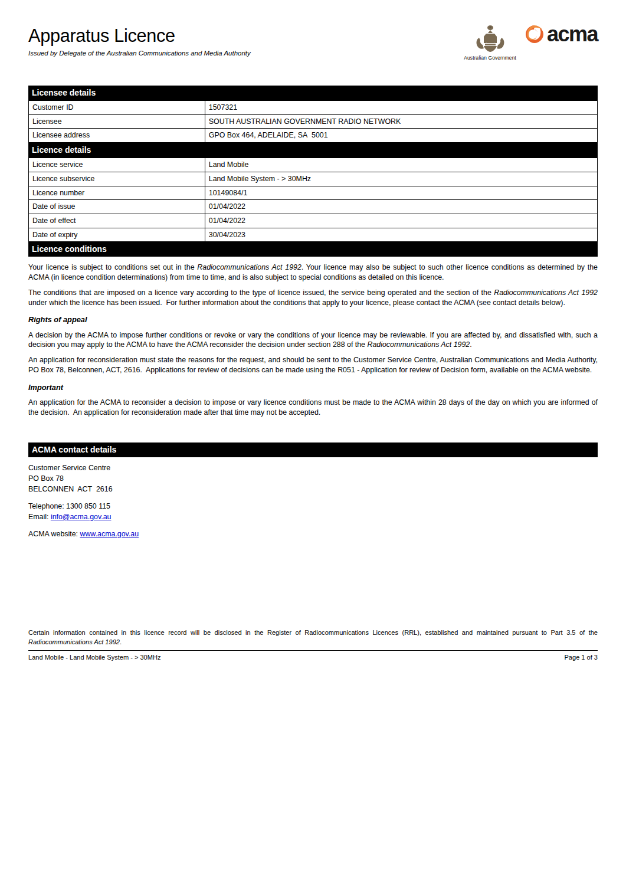Apparatus Licence
Issued by Delegate of the Australian Communications and Media Authority
Australian Government
acma
Licensee details
| Customer ID | 1507321 |
| Licensee | SOUTH AUSTRALIAN GOVERNMENT RADIO NETWORK |
| Licensee address | GPO Box 464, ADELAIDE, SA 5001 |
Licence details
| Licence service | Land Mobile |
| Licence subservice | Land Mobile System - > 30MHz |
| Licence number | 10149084/1 |
| Date of issue | 01/04/2022 |
| Date of effect | 01/04/2022 |
| Date of expiry | 30/04/2023 |
Licence conditions
Your licence is subject to conditions set out in the Radiocommunications Act 1992. Your licence may also be subject to such other licence conditions as determined by the ACMA (in licence condition determinations) from time to time, and is also subject to special conditions as detailed on this licence.
The conditions that are imposed on a licence vary according to the type of licence issued, the service being operated and the section of the Radiocommunications Act 1992 under which the licence has been issued. For further information about the conditions that apply to your licence, please contact the ACMA (see contact details below).
Rights of appeal
A decision by the ACMA to impose further conditions or revoke or vary the conditions of your licence may be reviewable. If you are affected by, and dissatisfied with, such a decision you may apply to the ACMA to have the ACMA reconsider the decision under section 288 of the Radiocommunications Act 1992.
An application for reconsideration must state the reasons for the request, and should be sent to the Customer Service Centre, Australian Communications and Media Authority, PO Box 78, Belconnen, ACT, 2616. Applications for review of decisions can be made using the R051 - Application for review of Decision form, available on the ACMA website.
Important
An application for the ACMA to reconsider a decision to impose or vary licence conditions must be made to the ACMA within 28 days of the day on which you are informed of the decision. An application for reconsideration made after that time may not be accepted.
ACMA contact details
Customer Service Centre
PO Box 78
BELCONNEN ACT 2616
Telephone: 1300 850 115
Email: info@acma.gov.au
ACMA website: www.acma.gov.au
Certain information contained in this licence record will be disclosed in the Register of Radiocommunications Licences (RRL), established and maintained pursuant to Part 3.5 of the Radiocommunications Act 1992.
Land Mobile - Land Mobile System - > 30MHz Page 1 of 3